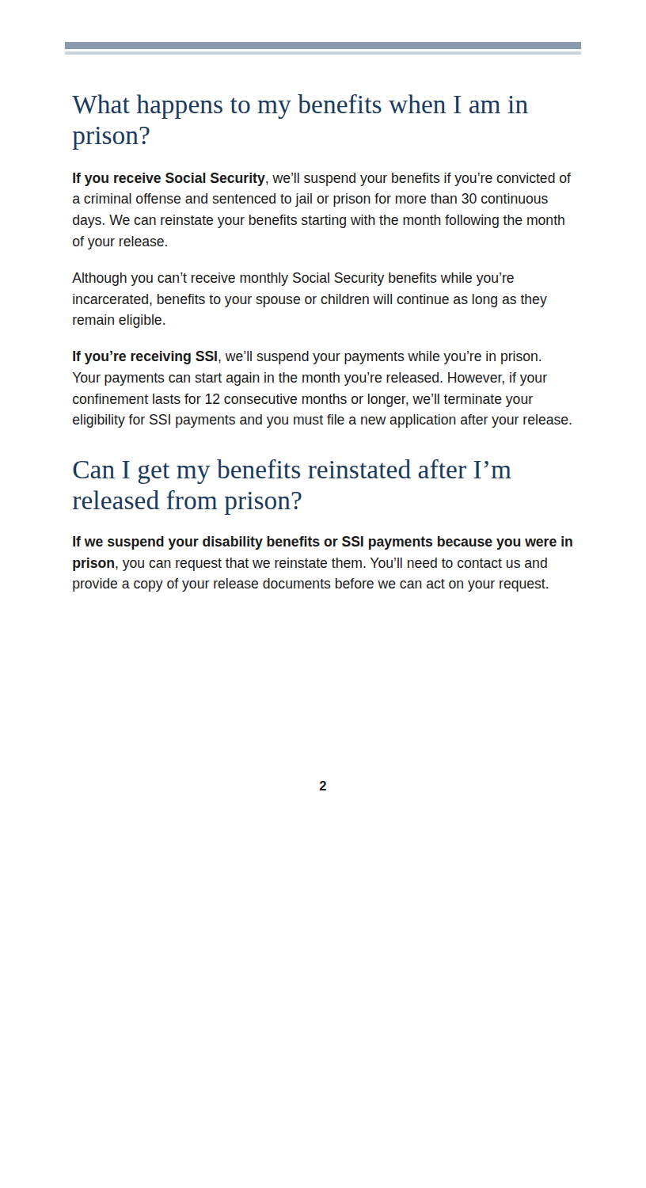What happens to my benefits when I am in prison?
If you receive Social Security, we’ll suspend your benefits if you’re convicted of a criminal offense and sentenced to jail or prison for more than 30 continuous days. We can reinstate your benefits starting with the month following the month of your release.
Although you can’t receive monthly Social Security benefits while you’re incarcerated, benefits to your spouse or children will continue as long as they remain eligible.
If you’re receiving SSI, we’ll suspend your payments while you’re in prison. Your payments can start again in the month you’re released. However, if your confinement lasts for 12 consecutive months or longer, we’ll terminate your eligibility for SSI payments and you must file a new application after your release.
Can I get my benefits reinstated after I’m released from prison?
If we suspend your disability benefits or SSI payments because you were in prison, you can request that we reinstate them. You’ll need to contact us and provide a copy of your release documents before we can act on your request.
2